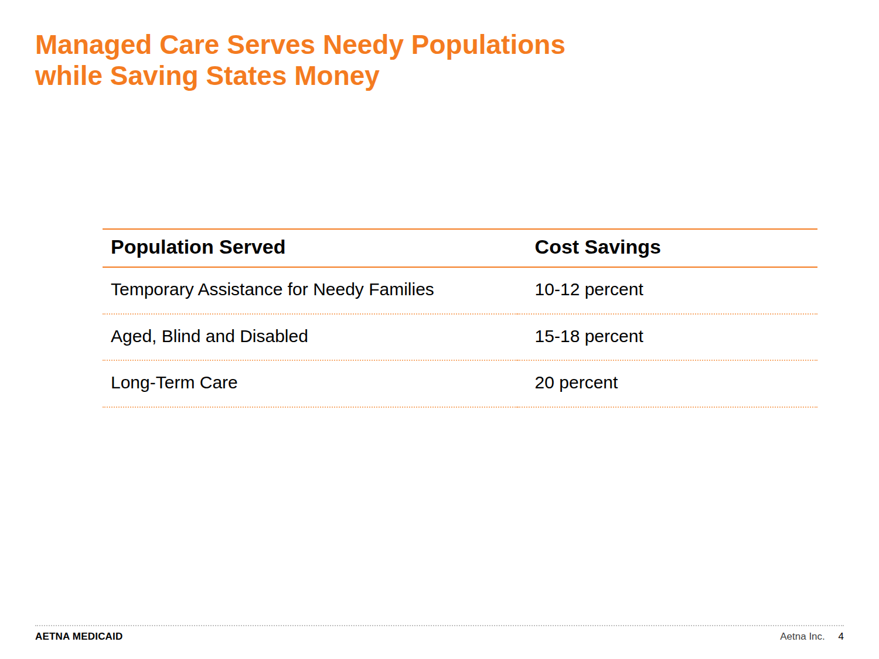Managed Care Serves Needy Populations
while Saving States Money
| Population Served | Cost Savings |
| --- | --- |
| Temporary Assistance for Needy Families | 10-12 percent |
| Aged, Blind and Disabled | 15-18 percent |
| Long-Term Care | 20 percent |
AETNA MEDICAID
Aetna Inc. 4